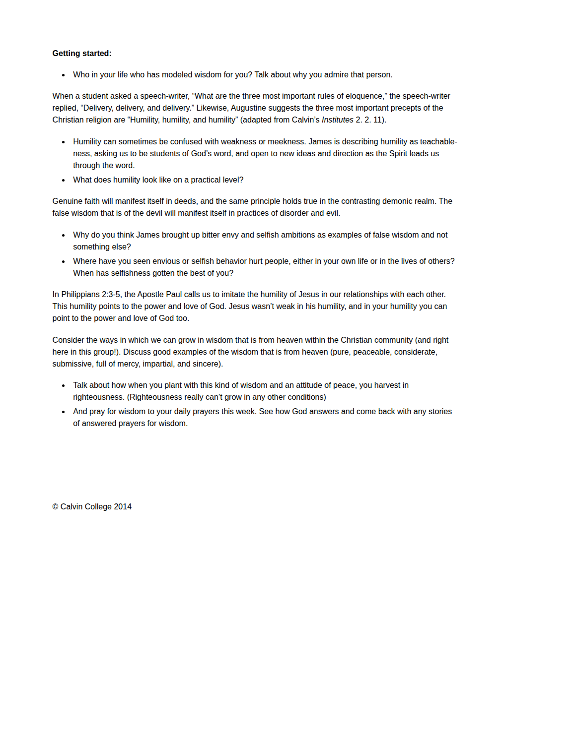Getting started:
Who in your life who has modeled wisdom for you? Talk about why you admire that person.
When a student asked a speech-writer, “What are the three most important rules of eloquence,” the speech-writer replied, “Delivery, delivery, and delivery.” Likewise, Augustine suggests the three most important precepts of the Christian religion are “Humility, humility, and humility” (adapted from Calvin’s Institutes 2. 2. 11).
Humility can sometimes be confused with weakness or meekness. James is describing humility as teachable-ness, asking us to be students of God’s word, and open to new ideas and direction as the Spirit leads us through the word.
What does humility look like on a practical level?
Genuine faith will manifest itself in deeds, and the same principle holds true in the contrasting demonic realm. The false wisdom that is of the devil will manifest itself in practices of disorder and evil.
Why do you think James brought up bitter envy and selfish ambitions as examples of false wisdom and not something else?
Where have you seen envious or selfish behavior hurt people, either in your own life or in the lives of others? When has selfishness gotten the best of you?
In Philippians 2:3-5, the Apostle Paul calls us to imitate the humility of Jesus in our relationships with each other. This humility points to the power and love of God. Jesus wasn’t weak in his humility, and in your humility you can point to the power and love of God too.
Consider the ways in which we can grow in wisdom that is from heaven within the Christian community (and right here in this group!). Discuss good examples of the wisdom that is from heaven (pure, peaceable, considerate, submissive, full of mercy, impartial, and sincere).
Talk about how when you plant with this kind of wisdom and an attitude of peace, you harvest in righteousness. (Righteousness really can’t grow in any other conditions)
And pray for wisdom to your daily prayers this week. See how God answers and come back with any stories of answered prayers for wisdom.
© Calvin College 2014